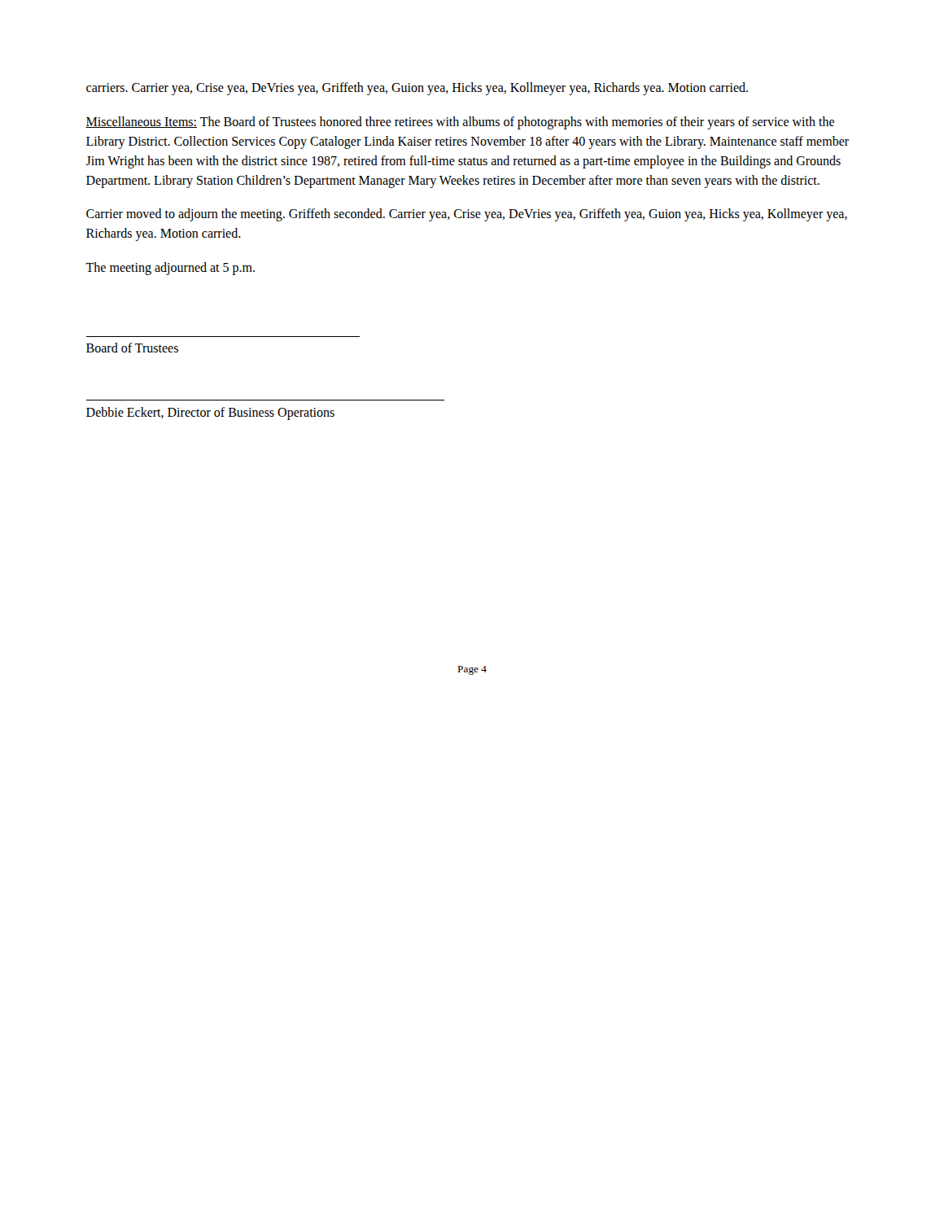carriers. Carrier yea, Crise yea, DeVries yea, Griffeth yea, Guion yea, Hicks yea, Kollmeyer yea, Richards yea. Motion carried.
Miscellaneous Items: The Board of Trustees honored three retirees with albums of photographs with memories of their years of service with the Library District. Collection Services Copy Cataloger Linda Kaiser retires November 18 after 40 years with the Library. Maintenance staff member Jim Wright has been with the district since 1987, retired from full-time status and returned as a part-time employee in the Buildings and Grounds Department. Library Station Children’s Department Manager Mary Weekes retires in December after more than seven years with the district.
Carrier moved to adjourn the meeting. Griffeth seconded. Carrier yea, Crise yea, DeVries yea, Griffeth yea, Guion yea, Hicks yea, Kollmeyer yea, Richards yea. Motion carried.
The meeting adjourned at 5 p.m.
Board of Trustees
Debbie Eckert, Director of Business Operations
Page 4